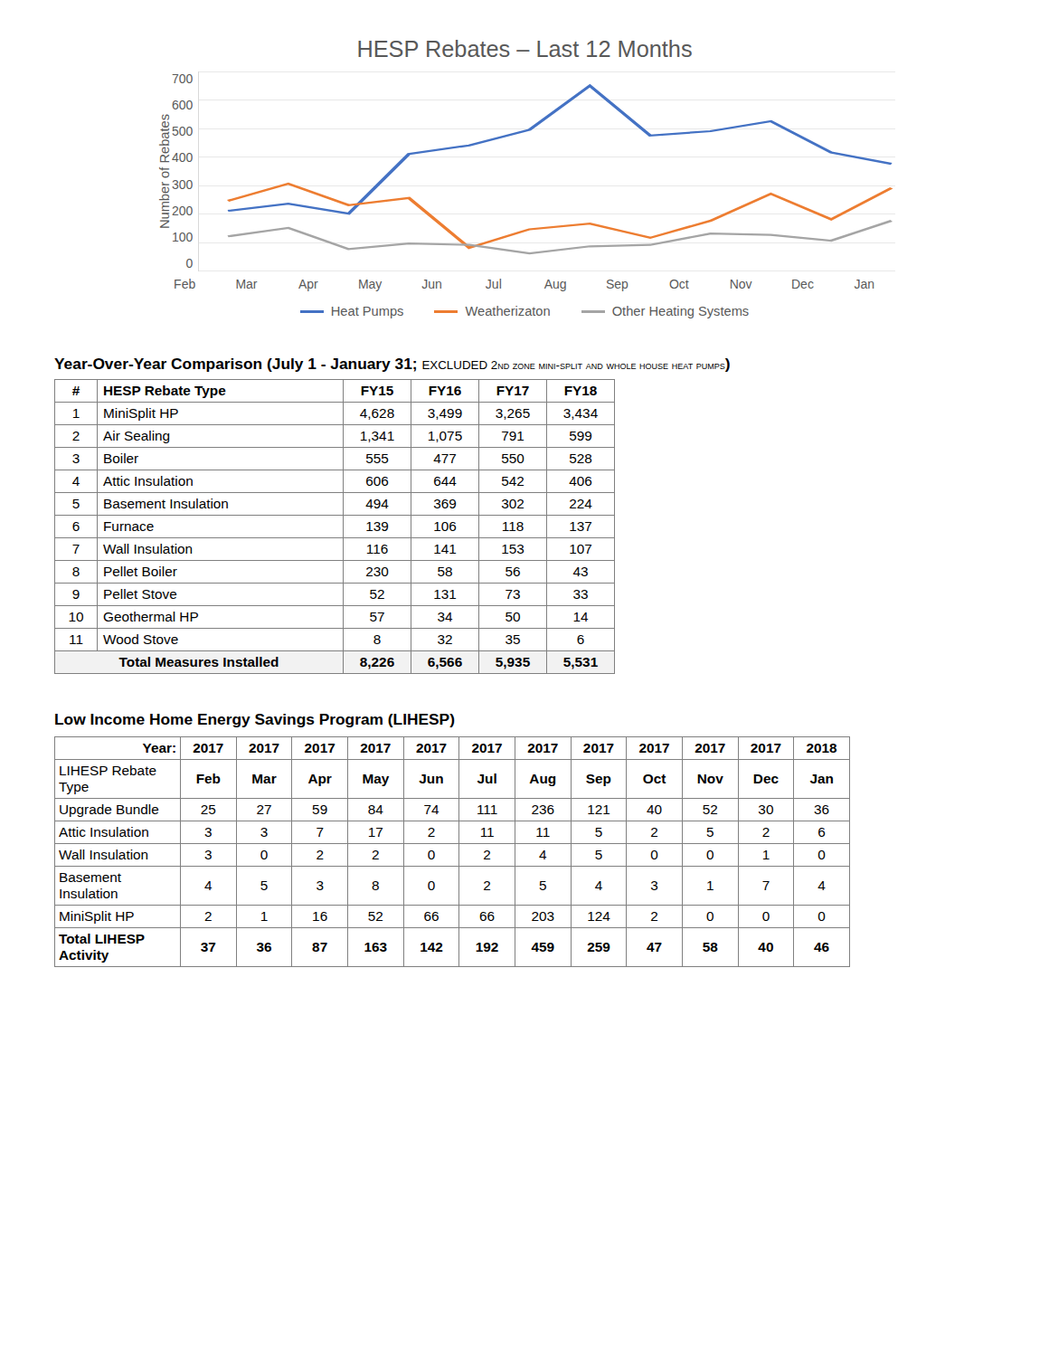HESP Rebates – Last 12 Months
Number of Rebates
700 600 500 400 300 200 100 0
Feb Mar Apr May Jun Jul Aug Sep Oct Nov Dec Jan
Heat Pumps
Weatherizaton
Other Heating Systems
Year-Over-Year Comparison (July 1 - January 31; EXCLUDED 2nd zone mini-split and whole house heat pumps)
| # | HESP Rebate Type | FY15 | FY16 | FY17 | FY18 |
| --- | --- | --- | --- | --- | --- |
| 1 | MiniSplit HP | 4,628 | 3,499 | 3,265 | 3,434 |
| 2 | Air Sealing | 1,341 | 1,075 | 791 | 599 |
| 3 | Boiler | 555 | 477 | 550 | 528 |
| 4 | Attic Insulation | 606 | 644 | 542 | 406 |
| 5 | Basement Insulation | 494 | 369 | 302 | 224 |
| 6 | Furnace | 139 | 106 | 118 | 137 |
| 7 | Wall Insulation | 116 | 141 | 153 | 107 |
| 8 | Pellet Boiler | 230 | 58 | 56 | 43 |
| 9 | Pellet Stove | 52 | 131 | 73 | 33 |
| 10 | Geothermal HP | 57 | 34 | 50 | 14 |
| 11 | Wood Stove | 8 | 32 | 35 | 6 |
| Total Measures Installed | 8,226 | 6,566 | 5,935 | 5,531 |
Low Income Home Energy Savings Program (LIHESP)
| Year: | 2017 | 2017 | 2017 | 2017 | 2017 | 2017 | 2017 | 2017 | 2017 | 2017 | 2017 | 2018 |
| --- | --- | --- | --- | --- | --- | --- | --- | --- | --- | --- | --- | --- |
| LIHESP Rebate Type | Feb | Mar | Apr | May | Jun | Jul | Aug | Sep | Oct | Nov | Dec | Jan |
| Upgrade Bundle | 25 | 27 | 59 | 84 | 74 | 111 | 236 | 121 | 40 | 52 | 30 | 36 |
| Attic Insulation | 3 | 3 | 7 | 17 | 2 | 11 | 11 | 5 | 2 | 5 | 2 | 6 |
| Wall Insulation | 3 | 0 | 2 | 2 | 0 | 2 | 4 | 5 | 0 | 0 | 1 | 0 |
| Basement Insulation | 4 | 5 | 3 | 8 | 0 | 2 | 5 | 4 | 3 | 1 | 7 | 4 |
| MiniSplit HP | 2 | 1 | 16 | 52 | 66 | 66 | 203 | 124 | 2 | 0 | 0 | 0 |
| Total LIHESP Activity | 37 | 36 | 87 | 163 | 142 | 192 | 459 | 259 | 47 | 58 | 40 | 46 |